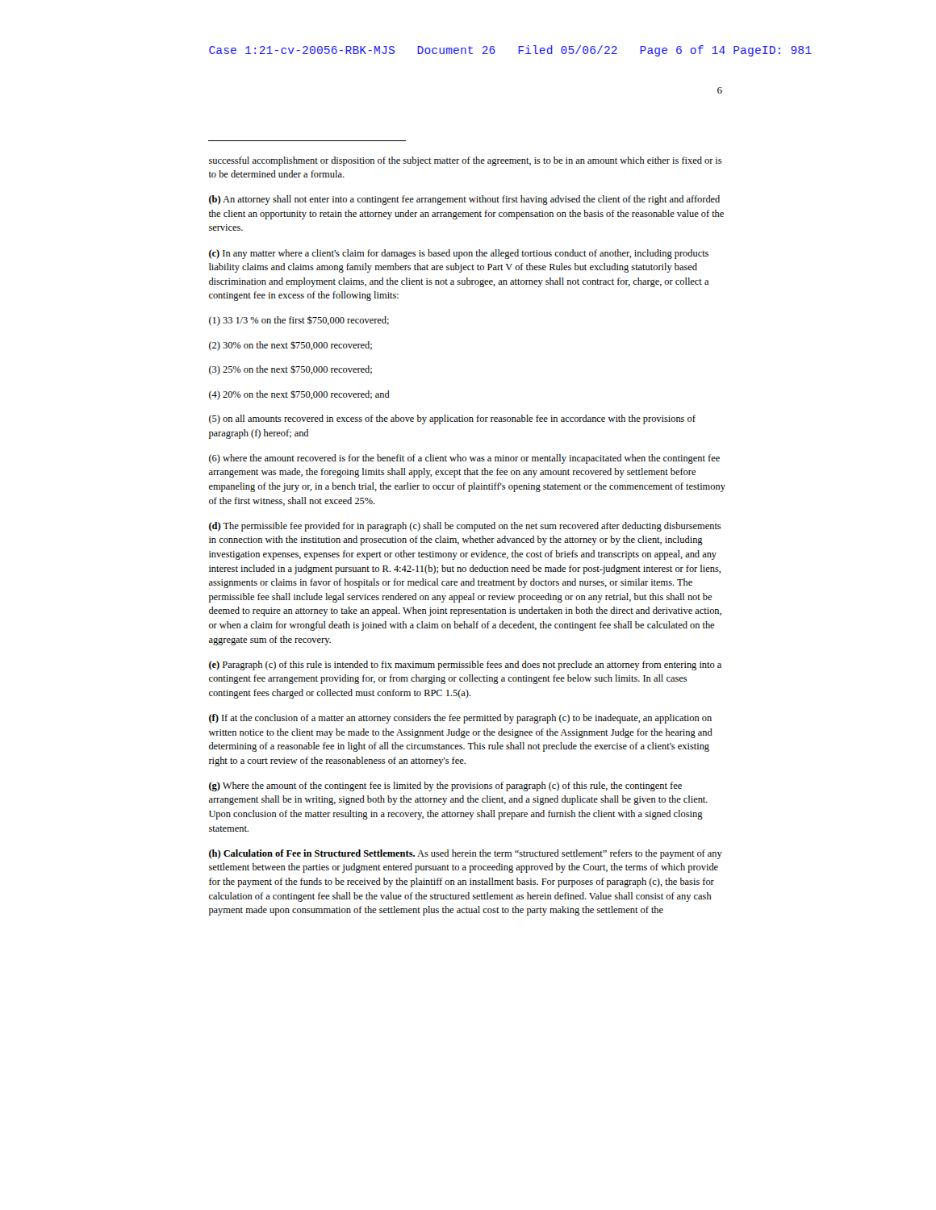Case 1:21-cv-20056-RBK-MJS Document 26 Filed 05/06/22 Page 6 of 14 PageID: 981
6
successful accomplishment or disposition of the subject matter of the agreement, is to be in an amount which either is fixed or is to be determined under a formula.
(b) An attorney shall not enter into a contingent fee arrangement without first having advised the client of the right and afforded the client an opportunity to retain the attorney under an arrangement for compensation on the basis of the reasonable value of the services.
(c) In any matter where a client's claim for damages is based upon the alleged tortious conduct of another, including products liability claims and claims among family members that are subject to Part V of these Rules but excluding statutorily based discrimination and employment claims, and the client is not a subrogee, an attorney shall not contract for, charge, or collect a contingent fee in excess of the following limits:
(1) 33 1/3 % on the first $750,000 recovered;
(2) 30% on the next $750,000 recovered;
(3) 25% on the next $750,000 recovered;
(4) 20% on the next $750,000 recovered; and
(5) on all amounts recovered in excess of the above by application for reasonable fee in accordance with the provisions of paragraph (f) hereof; and
(6) where the amount recovered is for the benefit of a client who was a minor or mentally incapacitated when the contingent fee arrangement was made, the foregoing limits shall apply, except that the fee on any amount recovered by settlement before empaneling of the jury or, in a bench trial, the earlier to occur of plaintiff's opening statement or the commencement of testimony of the first witness, shall not exceed 25%.
(d) The permissible fee provided for in paragraph (c) shall be computed on the net sum recovered after deducting disbursements in connection with the institution and prosecution of the claim, whether advanced by the attorney or by the client, including investigation expenses, expenses for expert or other testimony or evidence, the cost of briefs and transcripts on appeal, and any interest included in a judgment pursuant to R. 4:42-11(b); but no deduction need be made for post-judgment interest or for liens, assignments or claims in favor of hospitals or for medical care and treatment by doctors and nurses, or similar items. The permissible fee shall include legal services rendered on any appeal or review proceeding or on any retrial, but this shall not be deemed to require an attorney to take an appeal. When joint representation is undertaken in both the direct and derivative action, or when a claim for wrongful death is joined with a claim on behalf of a decedent, the contingent fee shall be calculated on the aggregate sum of the recovery.
(e) Paragraph (c) of this rule is intended to fix maximum permissible fees and does not preclude an attorney from entering into a contingent fee arrangement providing for, or from charging or collecting a contingent fee below such limits. In all cases contingent fees charged or collected must conform to RPC 1.5(a).
(f) If at the conclusion of a matter an attorney considers the fee permitted by paragraph (c) to be inadequate, an application on written notice to the client may be made to the Assignment Judge or the designee of the Assignment Judge for the hearing and determining of a reasonable fee in light of all the circumstances. This rule shall not preclude the exercise of a client's existing right to a court review of the reasonableness of an attorney's fee.
(g) Where the amount of the contingent fee is limited by the provisions of paragraph (c) of this rule, the contingent fee arrangement shall be in writing, signed both by the attorney and the client, and a signed duplicate shall be given to the client. Upon conclusion of the matter resulting in a recovery, the attorney shall prepare and furnish the client with a signed closing statement.
(h) Calculation of Fee in Structured Settlements. As used herein the term “structured settlement” refers to the payment of any settlement between the parties or judgment entered pursuant to a proceeding approved by the Court, the terms of which provide for the payment of the funds to be received by the plaintiff on an installment basis. For purposes of paragraph (c), the basis for calculation of a contingent fee shall be the value of the structured settlement as herein defined. Value shall consist of any cash payment made upon consummation of the settlement plus the actual cost to the party making the settlement of the